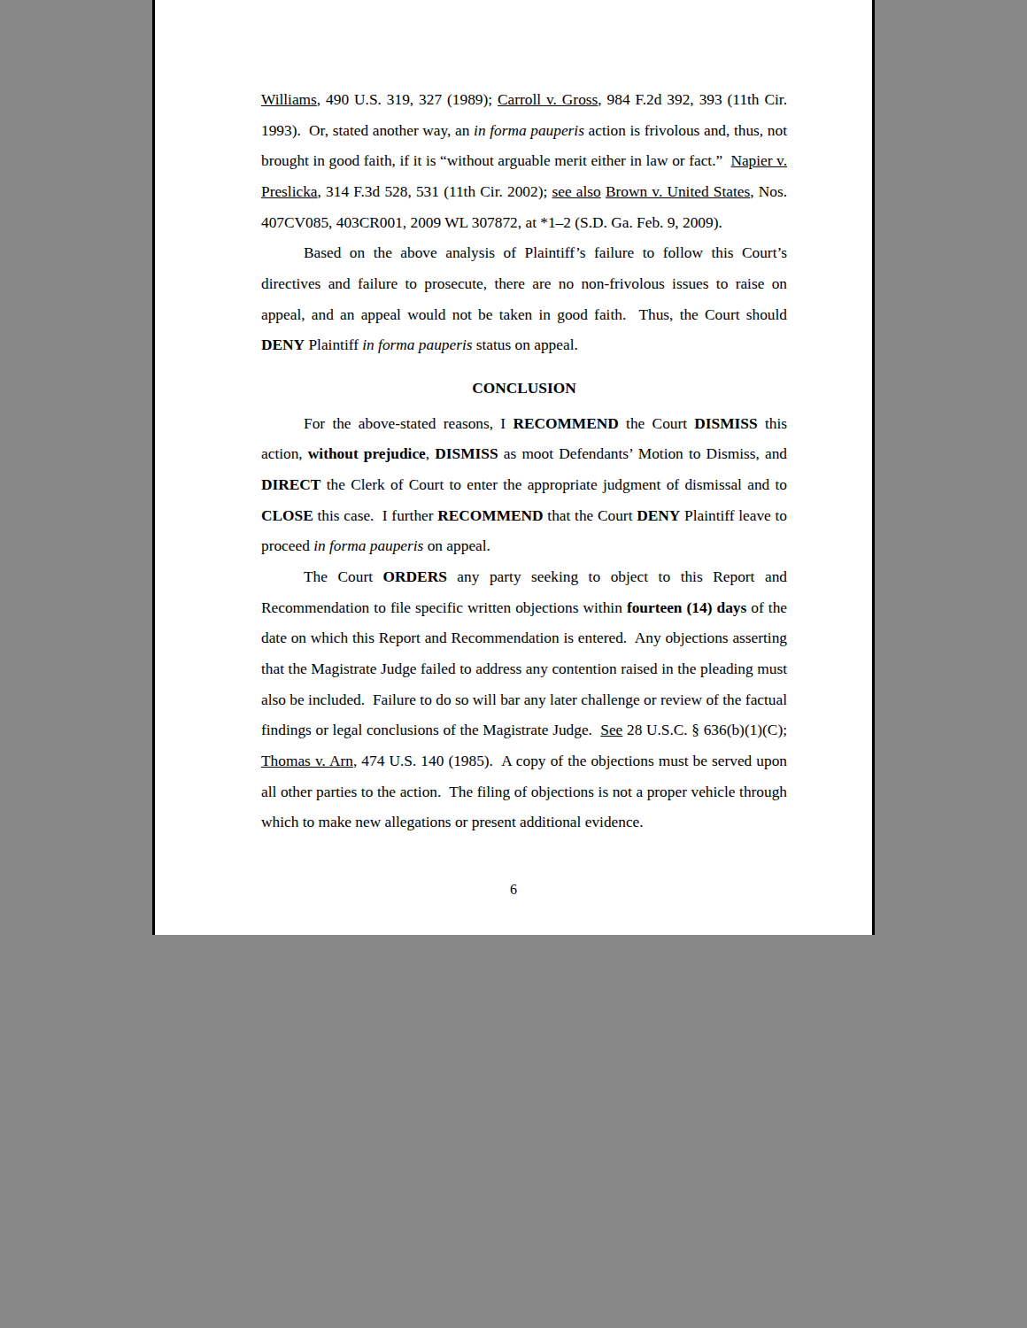Williams, 490 U.S. 319, 327 (1989); Carroll v. Gross, 984 F.2d 392, 393 (11th Cir. 1993). Or, stated another way, an in forma pauperis action is frivolous and, thus, not brought in good faith, if it is “without arguable merit either in law or fact.” Napier v. Preslicka, 314 F.3d 528, 531 (11th Cir. 2002); see also Brown v. United States, Nos. 407CV085, 403CR001, 2009 WL 307872, at *1–2 (S.D. Ga. Feb. 9, 2009).
Based on the above analysis of Plaintiff’s failure to follow this Court’s directives and failure to prosecute, there are no non-frivolous issues to raise on appeal, and an appeal would not be taken in good faith. Thus, the Court should DENY Plaintiff in forma pauperis status on appeal.
CONCLUSION
For the above-stated reasons, I RECOMMEND the Court DISMISS this action, without prejudice, DISMISS as moot Defendants’ Motion to Dismiss, and DIRECT the Clerk of Court to enter the appropriate judgment of dismissal and to CLOSE this case. I further RECOMMEND that the Court DENY Plaintiff leave to proceed in forma pauperis on appeal.
The Court ORDERS any party seeking to object to this Report and Recommendation to file specific written objections within fourteen (14) days of the date on which this Report and Recommendation is entered. Any objections asserting that the Magistrate Judge failed to address any contention raised in the pleading must also be included. Failure to do so will bar any later challenge or review of the factual findings or legal conclusions of the Magistrate Judge. See 28 U.S.C. § 636(b)(1)(C); Thomas v. Arn, 474 U.S. 140 (1985). A copy of the objections must be served upon all other parties to the action. The filing of objections is not a proper vehicle through which to make new allegations or present additional evidence.
6